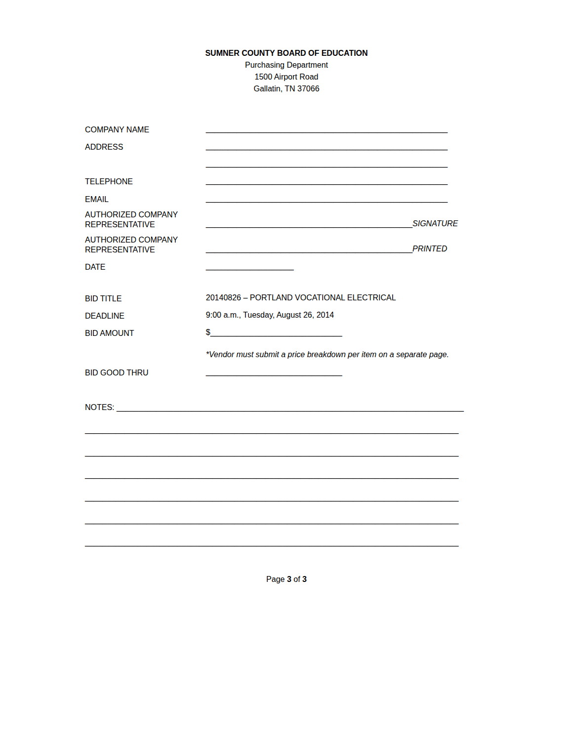SUMNER COUNTY BOARD OF EDUCATION
Purchasing Department
1500 Airport Road
Gallatin, TN 37066
| COMPANY NAME | _______________________________________________________ |
| ADDRESS | _______________________________________________________ |
| | _______________________________________________________ |
| TELEPHONE | _______________________________________________________ |
| EMAIL | _______________________________________________________ |
| AUTHORIZED COMPANY REPRESENTATIVE | _______________________________________________ SIGNATURE |
| AUTHORIZED COMPANY REPRESENTATIVE | _______________________________________________ PRINTED |
| DATE | ____________________ |
| BID TITLE | 20140826 – PORTLAND VOCATIONAL ELECTRICAL |
| DEADLINE | 9:00 a.m., Tuesday, August 26, 2014 |
| BID AMOUNT | $______________________________ |
| | *Vendor must submit a price breakdown per item on a separate page. |
| BID GOOD THRU | _______________________________ |
NOTES: _______________________________________________________________________________
_____________________________________________________________________________________
_____________________________________________________________________________________
_____________________________________________________________________________________
_____________________________________________________________________________________
_____________________________________________________________________________________
_____________________________________________________________________________________
Page 3 of 3